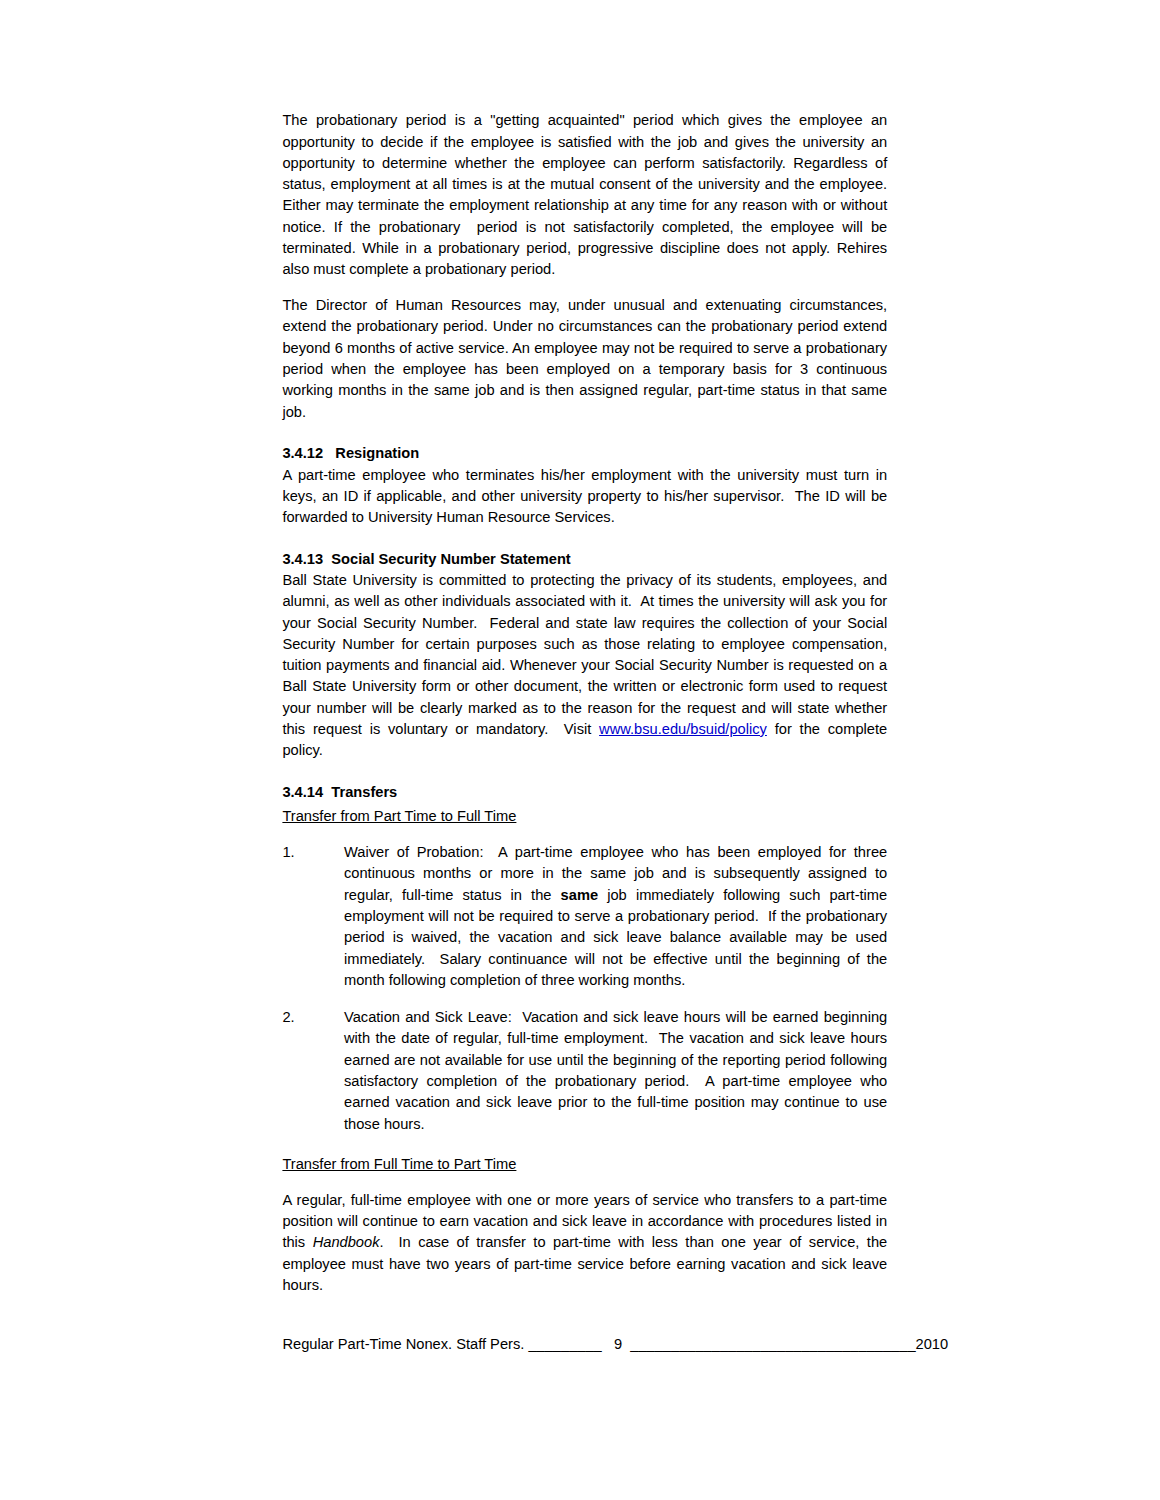The probationary period is a "getting acquainted" period which gives the employee an opportunity to decide if the employee is satisfied with the job and gives the university an opportunity to determine whether the employee can perform satisfactorily. Regardless of status, employment at all times is at the mutual consent of the university and the employee. Either may terminate the employment relationship at any time for any reason with or without notice. If the probationary period is not satisfactorily completed, the employee will be terminated. While in a probationary period, progressive discipline does not apply. Rehires also must complete a probationary period.
The Director of Human Resources may, under unusual and extenuating circumstances, extend the probationary period. Under no circumstances can the probationary period extend beyond 6 months of active service. An employee may not be required to serve a probationary period when the employee has been employed on a temporary basis for 3 continuous working months in the same job and is then assigned regular, part-time status in that same job.
3.4.12 Resignation
A part-time employee who terminates his/her employment with the university must turn in keys, an ID if applicable, and other university property to his/her supervisor. The ID will be forwarded to University Human Resource Services.
3.4.13 Social Security Number Statement
Ball State University is committed to protecting the privacy of its students, employees, and alumni, as well as other individuals associated with it. At times the university will ask you for your Social Security Number. Federal and state law requires the collection of your Social Security Number for certain purposes such as those relating to employee compensation, tuition payments and financial aid. Whenever your Social Security Number is requested on a Ball State University form or other document, the written or electronic form used to request your number will be clearly marked as to the reason for the request and will state whether this request is voluntary or mandatory. Visit www.bsu.edu/bsuid/policy for the complete policy.
3.4.14 Transfers
Transfer from Part Time to Full Time
1. Waiver of Probation: A part-time employee who has been employed for three continuous months or more in the same job and is subsequently assigned to regular, full-time status in the same job immediately following such part-time employment will not be required to serve a probationary period. If the probationary period is waived, the vacation and sick leave balance available may be used immediately. Salary continuance will not be effective until the beginning of the month following completion of three working months.
2. Vacation and Sick Leave: Vacation and sick leave hours will be earned beginning with the date of regular, full-time employment. The vacation and sick leave hours earned are not available for use until the beginning of the reporting period following satisfactory completion of the probationary period. A part-time employee who earned vacation and sick leave prior to the full-time position may continue to use those hours.
Transfer from Full Time to Part Time
A regular, full-time employee with one or more years of service who transfers to a part-time position will continue to earn vacation and sick leave in accordance with procedures listed in this Handbook. In case of transfer to part-time with less than one year of service, the employee must have two years of part-time service before earning vacation and sick leave hours.
Regular Part-Time Nonex. Staff Pers. _________ 9 ___________________________________2010